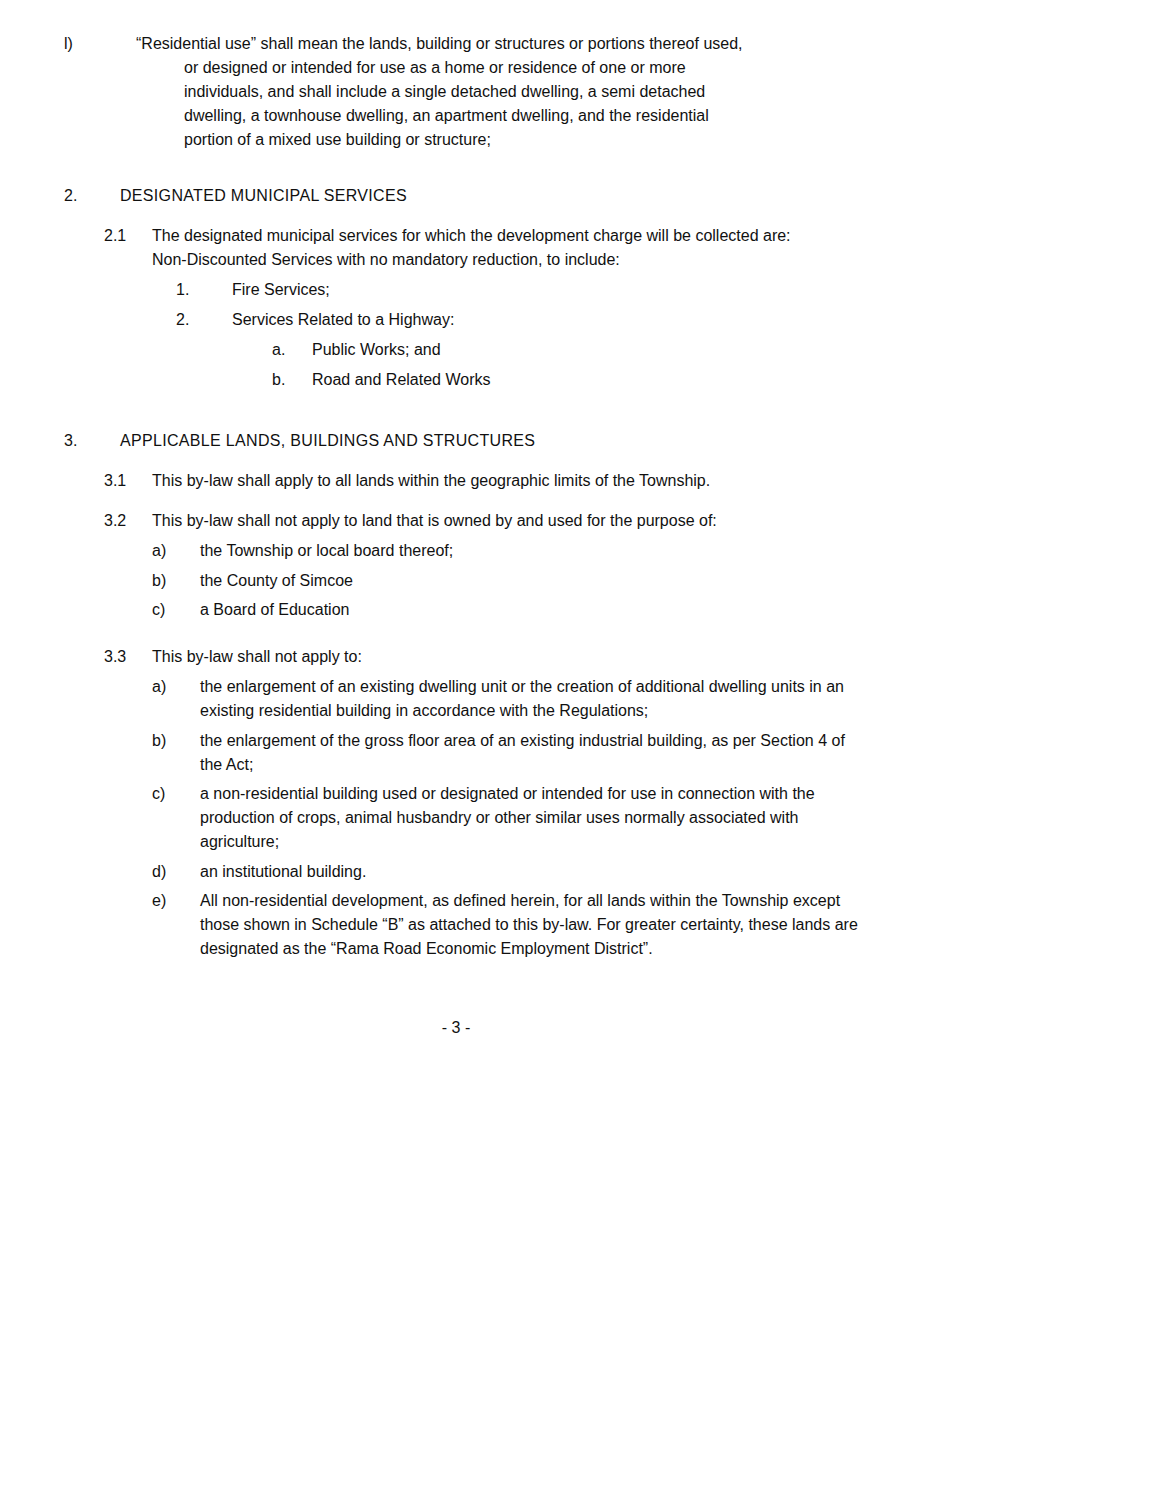l)
“Residential use” shall mean the lands, building or structures or portions thereof used, or designed or intended for use as a home or residence of one or more individuals, and shall include a single detached dwelling, a semi detached dwelling, a townhouse dwelling, an apartment dwelling, and the residential portion of a mixed use building or structure;
2.
DESIGNATED MUNICIPAL SERVICES
2.1
The designated municipal services for which the development charge will be collected are:
Non-Discounted Services with no mandatory reduction, to include:
1. Fire Services;
2. Services Related to a Highway:
a. Public Works; and
b. Road and Related Works
3.
APPLICABLE LANDS, BUILDINGS AND STRUCTURES
3.1
This by-law shall apply to all lands within the geographic limits of the Township.
3.2
This by-law shall not apply to land that is owned by and used for the purpose of:
a) the Township or local board thereof;
b) the County of Simcoe
c) a Board of Education
3.3
This by-law shall not apply to:
a) the enlargement of an existing dwelling unit or the creation of additional dwelling units in an existing residential building in accordance with the Regulations;
b) the enlargement of the gross floor area of an existing industrial building, as per Section 4 of the Act;
c) a non-residential building used or designated or intended for use in connection with the production of crops, animal husbandry or other similar uses normally associated with agriculture;
d) an institutional building.
e) All non-residential development, as defined herein, for all lands within the Township except those shown in Schedule “B” as attached to this by-law. For greater certainty, these lands are designated as the “Rama Road Economic Employment District”.
- 3 -